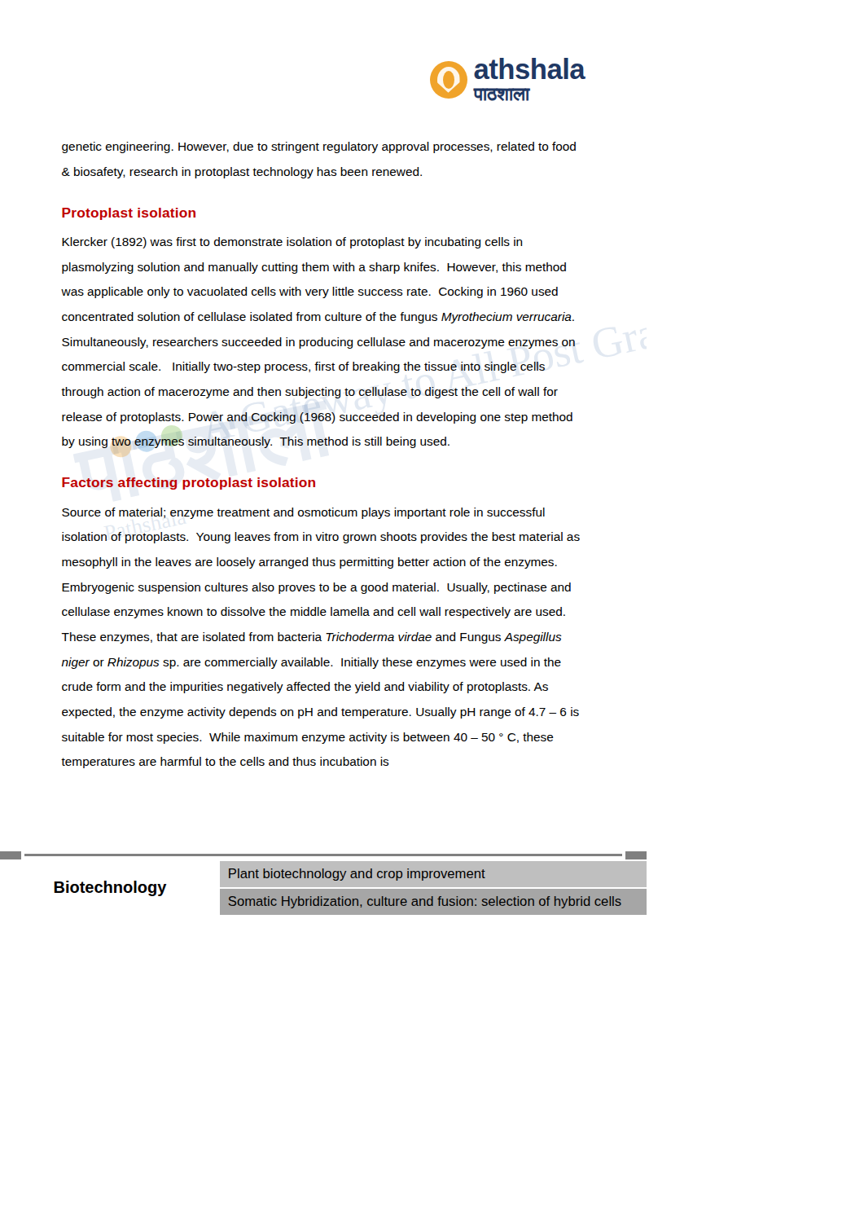पाठशाला
A Gateway to All Post Graduate Courses
Pathshala
athshala
पाठशाला
genetic engineering. However, due to stringent regulatory approval processes, related to food & biosafety, research in protoplast technology has been renewed.
Protoplast isolation
Klercker (1892) was first to demonstrate isolation of protoplast by incubating cells in plasmolyzing solution and manually cutting them with a sharp knifes. However, this method was applicable only to vacuolated cells with very little success rate. Cocking in 1960 used concentrated solution of cellulase isolated from culture of the fungus Myrothecium verrucaria. Simultaneously, researchers succeeded in producing cellulase and macerozyme enzymes on commercial scale. Initially two-step process, first of breaking the tissue into single cells through action of macerozyme and then subjecting to cellulase to digest the cell of wall for release of protoplasts. Power and Cocking (1968) succeeded in developing one step method by using two enzymes simultaneously. This method is still being used.
Factors affecting protoplast isolation
Source of material; enzyme treatment and osmoticum plays important role in successful isolation of protoplasts. Young leaves from in vitro grown shoots provides the best material as mesophyll in the leaves are loosely arranged thus permitting better action of the enzymes. Embryogenic suspension cultures also proves to be a good material. Usually, pectinase and cellulase enzymes known to dissolve the middle lamella and cell wall respectively are used. These enzymes, that are isolated from bacteria Trichoderma virdae and Fungus Aspegillus niger or Rhizopus sp. are commercially available. Initially these enzymes were used in the crude form and the impurities negatively affected the yield and viability of protoplasts. As expected, the enzyme activity depends on pH and temperature. Usually pH range of 4.7 – 6 is suitable for most species. While maximum enzyme activity is between 40 – 50 ° C, these temperatures are harmful to the cells and thus incubation is
Biotechnology
Plant biotechnology and crop improvement
Somatic Hybridization, culture and fusion: selection of hybrid cells